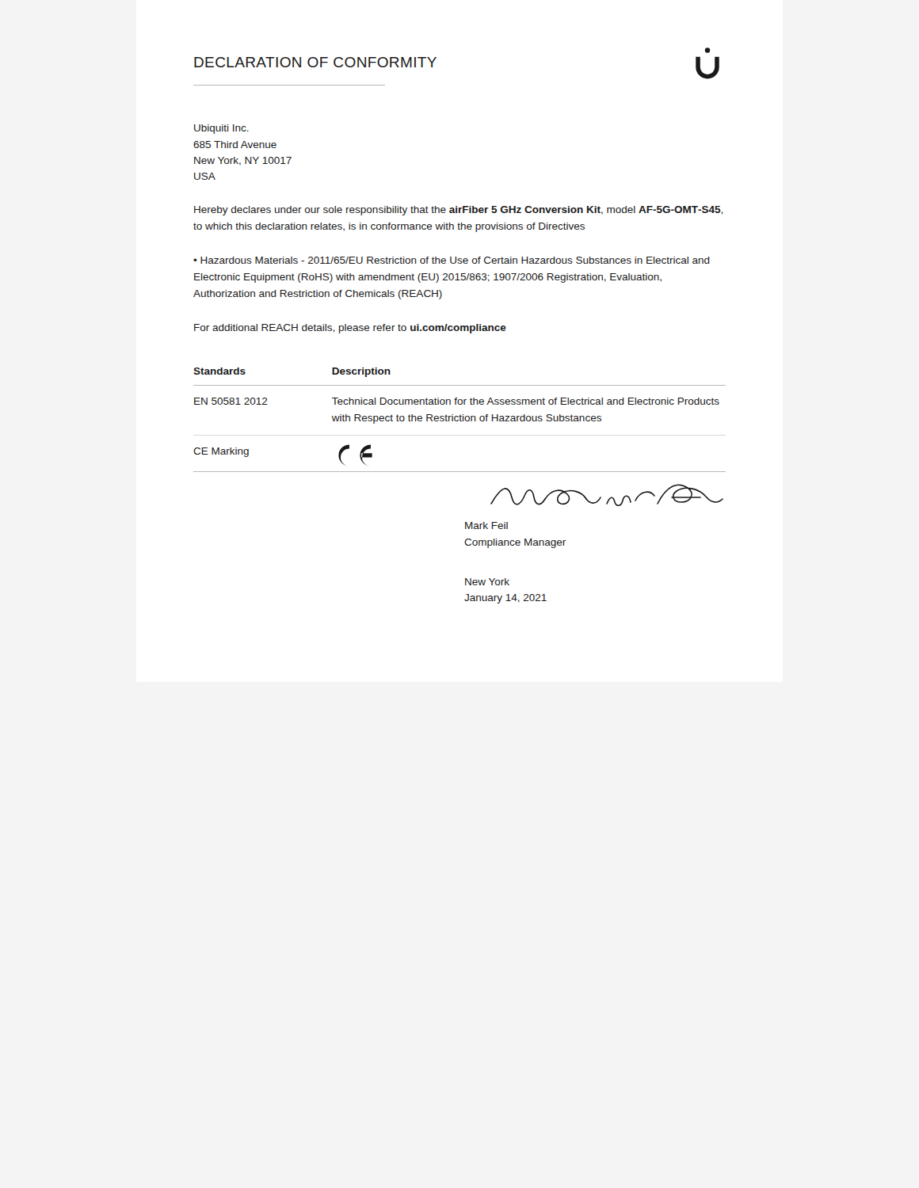DECLARATION OF CONFORMITY
Ubiquiti Inc.
685 Third Avenue
New York, NY 10017
USA
Hereby declares under our sole responsibility that the airFiber 5 GHz Conversion Kit, model AF‑5G‑OMT‑S45, to which this declaration relates, is in conformance with the provisions of Directives
• Hazardous Materials - 2011/65/EU Restriction of the Use of Certain Hazardous Substances in Electrical and Electronic Equipment (RoHS) with amendment (EU) 2015/863; 1907/2006 Registration, Evaluation, Authorization and Restriction of Chemicals (REACH)
For additional REACH details, please refer to ui.com/compliance
| Standards | Description |
| --- | --- |
| EN 50581 2012 | Technical Documentation for the Assessment of Electrical and Electronic Products with Respect to the Restriction of Hazardous Substances |
| CE Marking | |
Mark Feil
Compliance Manager
New York
January 14, 2021